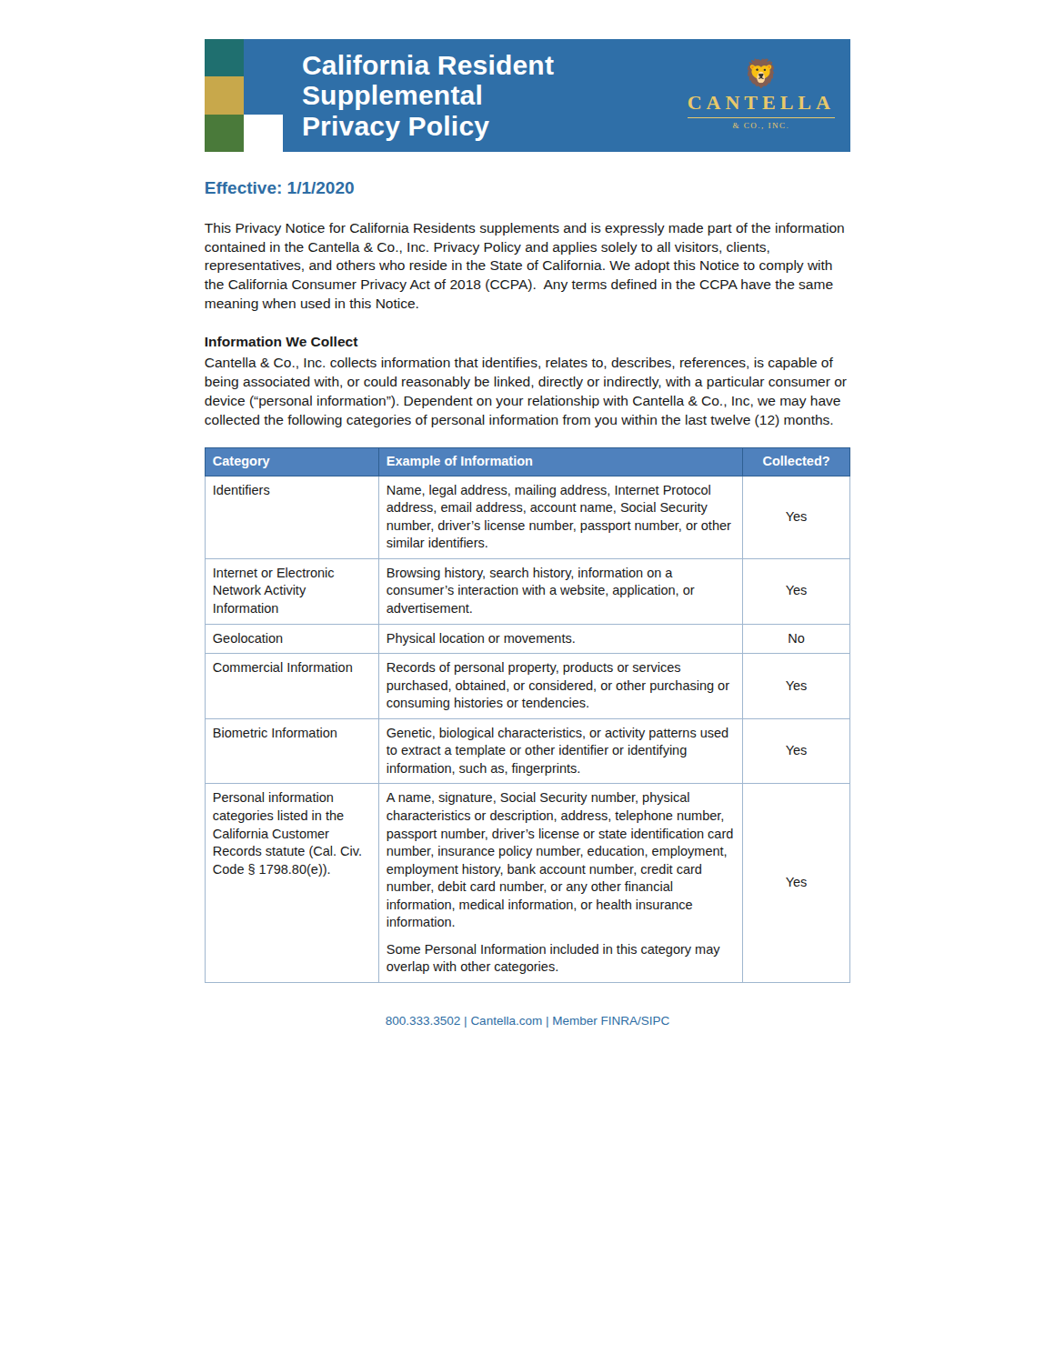California Resident Supplemental
Privacy Policy
🦁 CANTELLA & CO., INC.
Effective: 1/1/2020
This Privacy Notice for California Residents supplements and is expressly made part of the information contained in the Cantella & Co., Inc. Privacy Policy and applies solely to all visitors, clients, representatives, and others who reside in the State of California. We adopt this Notice to comply with the California Consumer Privacy Act of 2018 (CCPA). Any terms defined in the CCPA have the same meaning when used in this Notice.
Information We Collect
Cantella & Co., Inc. collects information that identifies, relates to, describes, references, is capable of being associated with, or could reasonably be linked, directly or indirectly, with a particular consumer or device (“personal information”). Dependent on your relationship with Cantella & Co., Inc, we may have collected the following categories of personal information from you within the last twelve (12) months.
Categories of personal information collected
| Category | Example of Information | Collected? |
| --- | --- | --- |
| Identifiers | Name, legal address, mailing address, Internet Protocol address, email address, account name, Social Security number, driver’s license number, passport number, or other similar identifiers. | Yes |
| Internet or Electronic Network Activity Information | Browsing history, search history, information on a consumer’s interaction with a website, application, or advertisement. | Yes |
| Geolocation | Physical location or movements. | No |
| Commercial Information | Records of personal property, products or services purchased, obtained, or considered, or other purchasing or consuming histories or tendencies. | Yes |
| Biometric Information | Genetic, biological characteristics, or activity patterns used to extract a template or other identifier or identifying information, such as, fingerprints. | Yes |
| Personal information categories listed in the California Customer Records statute (Cal. Civ. Code § 1798.80(e)). | A name, signature, Social Security number, physical characteristics or description, address, telephone number, passport number, driver’s license or state identification card number, insurance policy number, education, employment, employment history, bank account number, credit card number, debit card number, or any other financial information, medical information, or health insurance information. Some Personal Information included in this category may overlap with other categories. | Yes |
800.333.3502 | Cantella.com | Member FINRA/SIPC